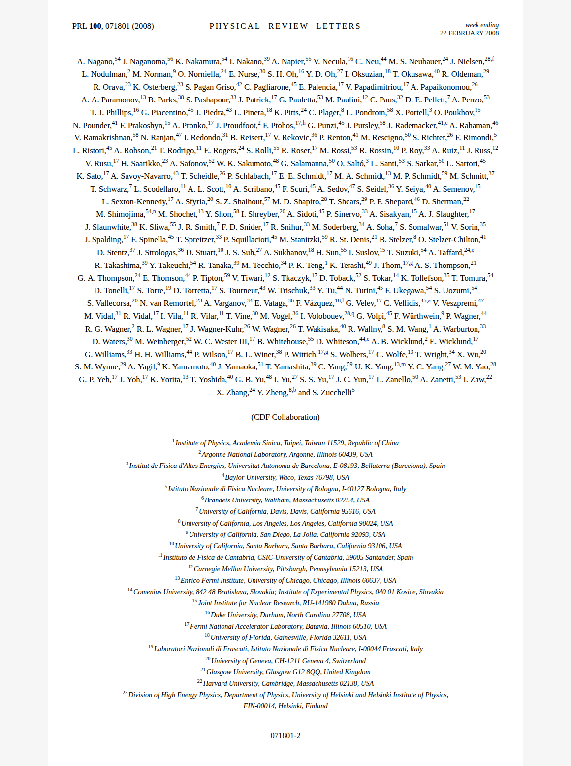PRL 100, 071801 (2008)
Physical Review Letters
week ending
22 FEBRUARY 2008
A. Nagano,54 J. Naganoma,56 K. Nakamura,54 I. Nakano,39 A. Napier,55 V. Necula,16 C. Neu,44 M. S. Neubauer,24 J. Nielsen,28,f L. Nodulman,2 M. Norman,9 O. Norniella,24 E. Nurse,30 S. H. Oh,16 Y. D. Oh,27 I. Oksuzian,18 T. Okusawa,40 R. Oldeman,29 R. Orava,23 K. Osterberg,23 S. Pagan Griso,42 C. Pagliarone,45 E. Palencia,17 V. Papadimitriou,17 A. Papaikonomou,26 A. A. Paramonov,13 B. Parks,38 S. Pashapour,33 J. Patrick,17 G. Pauletta,53 M. Paulini,12 C. Paus,32 D. E. Pellett,7 A. Penzo,53 T. J. Phillips,16 G. Piacentino,45 J. Piedra,43 L. Pinera,18 K. Pitts,24 C. Plager,8 L. Pondrom,58 X. Portell,3 O. Poukhov,15 N. Pounder,41 F. Prakoshyn,15 A. Pronko,17 J. Proudfoot,2 F. Ptohos,17,h G. Punzi,45 J. Pursley,58 J. Rademacker,41,c A. Rahaman,46 V. Ramakrishnan,58 N. Ranjan,47 I. Redondo,31 B. Reisert,17 V. Rekovic,36 P. Renton,41 M. Rescigno,50 S. Richter,26 F. Rimondi,5 L. Ristori,45 A. Robson,21 T. Rodrigo,11 E. Rogers,24 S. Rolli,55 R. Roser,17 M. Rossi,53 R. Rossin,10 P. Roy,33 A. Ruiz,11 J. Russ,12 V. Rusu,17 H. Saarikko,23 A. Safonov,52 W. K. Sakumoto,48 G. Salamanna,50 O. Saltó,3 L. Santi,53 S. Sarkar,50 L. Sartori,45 K. Sato,17 A. Savoy-Navarro,43 T. Scheidle,26 P. Schlabach,17 E. E. Schmidt,17 M. A. Schmidt,13 M. P. Schmidt,59 M. Schmitt,37 T. Schwarz,7 L. Scodellaro,11 A. L. Scott,10 A. Scribano,45 F. Scuri,45 A. Sedov,47 S. Seidel,36 Y. Seiya,40 A. Semenov,15 L. Sexton-Kennedy,17 A. Sfyria,20 S. Z. Shalhout,57 M. D. Shapiro,28 T. Shears,29 P. F. Shepard,46 D. Sherman,22 M. Shimojima,54,n M. Shochet,13 Y. Shon,58 I. Shreyber,20 A. Sidoti,45 P. Sinervo,33 A. Sisakyan,15 A. J. Slaughter,17 J. Slaunwhite,38 K. Sliwa,55 J. R. Smith,7 F. D. Snider,17 R. Snihur,33 M. Soderberg,34 A. Soha,7 S. Somalwar,51 V. Sorin,35 J. Spalding,17 F. Spinella,45 T. Spreitzer,33 P. Squillacioti,45 M. Stanitzki,59 R. St. Denis,21 B. Stelzer,8 O. Stelzer-Chilton,41 D. Stentz,37 J. Strologas,36 D. Stuart,10 J. S. Suh,27 A. Sukhanov,18 H. Sun,55 I. Suslov,15 T. Suzuki,54 A. Taffard,24,e R. Takashima,39 Y. Takeuchi,54 R. Tanaka,39 M. Tecchio,34 P. K. Teng,1 K. Terashi,49 J. Thom,17,g A. S. Thompson,21 G. A. Thompson,24 E. Thomson,44 P. Tipton,59 V. Tiwari,12 S. Tkaczyk,17 D. Toback,52 S. Tokar,14 K. Tollefson,35 T. Tomura,54 D. Tonelli,17 S. Torre,19 D. Torretta,17 S. Tourneur,43 W. Trischuk,33 Y. Tu,44 N. Turini,45 F. Ukegawa,54 S. Uozumi,54 S. Vallecorsa,20 N. van Remortel,23 A. Varganov,34 E. Vataga,36 F. Vázquez,18,l G. Velev,17 C. Vellidis,45,a V. Veszpremi,47 M. Vidal,31 R. Vidal,17 I. Vila,11 R. Vilar,11 T. Vine,30 M. Vogel,36 I. Volobouev,28,q G. Volpi,45 F. Würthwein,9 P. Wagner,44 R. G. Wagner,2 R. L. Wagner,17 J. Wagner-Kuhr,26 W. Wagner,26 T. Wakisaka,40 R. Wallny,8 S. M. Wang,1 A. Warburton,33 D. Waters,30 M. Weinberger,52 W. C. Wester III,17 B. Whitehouse,55 D. Whiteson,44,e A. B. Wicklund,2 E. Wicklund,17 G. Williams,33 H. H. Williams,44 P. Wilson,17 B. L. Winer,38 P. Wittich,17,g S. Wolbers,17 C. Wolfe,13 T. Wright,34 X. Wu,20 S. M. Wynne,29 A. Yagil,9 K. Yamamoto,40 J. Yamaoka,51 T. Yamashita,39 C. Yang,59 U. K. Yang,13,m Y. C. Yang,27 W. M. Yao,28 G. P. Yeh,17 J. Yoh,17 K. Yorita,13 T. Yoshida,40 G. B. Yu,48 I. Yu,27 S. S. Yu,17 J. C. Yun,17 L. Zanello,50 A. Zanetti,53 I. Zaw,22 X. Zhang,24 Y. Zheng,8,b and S. Zucchelli5
(CDF Collaboration)
Institute of Physics, Academia Sinica, Taipei, Taiwan 11529, Republic of China
Argonne National Laboratory, Argonne, Illinois 60439, USA
Institut de Fisica d'Altes Energies, Universitat Autonoma de Barcelona, E-08193, Bellaterra (Barcelona), Spain
Baylor University, Waco, Texas 76798, USA
Istituto Nazionale di Fisica Nucleare, University of Bologna, I-40127 Bologna, Italy
Brandeis University, Waltham, Massachusetts 02254, USA
University of California, Davis, Davis, California 95616, USA
University of California, Los Angeles, Los Angeles, California 90024, USA
University of California, San Diego, La Jolla, California 92093, USA
University of California, Santa Barbara, Santa Barbara, California 93106, USA
Instituto de Fisica de Cantabria, CSIC-University of Cantabria, 39005 Santander, Spain
Carnegie Mellon University, Pittsburgh, Pennsylvania 15213, USA
Enrico Fermi Institute, University of Chicago, Chicago, Illinois 60637, USA
Comenius University, 842 48 Bratislava, Slovakia; Institute of Experimental Physics, 040 01 Kosice, Slovakia
Joint Institute for Nuclear Research, RU-141980 Dubna, Russia
Duke University, Durham, North Carolina 27708, USA
Fermi National Accelerator Laboratory, Batavia, Illinois 60510, USA
University of Florida, Gainesville, Florida 32611, USA
Laboratori Nazionali di Frascati, Istituto Nazionale di Fisica Nucleare, I-00044 Frascati, Italy
University of Geneva, CH-1211 Geneva 4, Switzerland
Glasgow University, Glasgow G12 8QQ, United Kingdom
Harvard University, Cambridge, Massachusetts 02138, USA
Division of High Energy Physics, Department of Physics, University of Helsinki and Helsinki Institute of Physics,
FIN-00014, Helsinki, Finland
071801-2